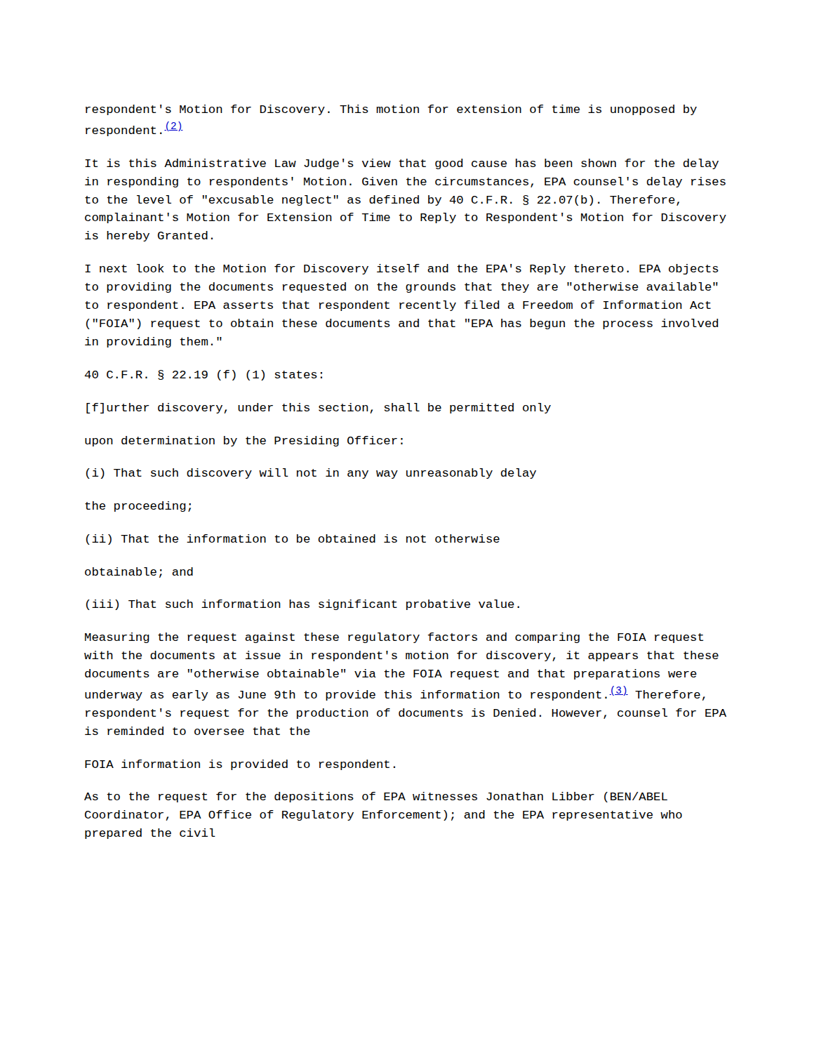respondent's Motion for Discovery. This motion for extension of time is unopposed by respondent.(2)
It is this Administrative Law Judge's view that good cause has been shown for the delay in responding to respondents' Motion. Given the circumstances, EPA counsel's delay rises to the level of "excusable neglect" as defined by 40 C.F.R. § 22.07(b). Therefore, complainant's Motion for Extension of Time to Reply to Respondent's Motion for Discovery is hereby Granted.
I next look to the Motion for Discovery itself and the EPA's Reply thereto. EPA objects to providing the documents requested on the grounds that they are "otherwise available" to respondent. EPA asserts that respondent recently filed a Freedom of Information Act ("FOIA") request to obtain these documents and that "EPA has begun the process involved in providing them."
40 C.F.R. § 22.19 (f) (1) states:
[f]urther discovery, under this section, shall be permitted only
upon determination by the Presiding Officer:
(i) That such discovery will not in any way unreasonably delay
the proceeding;
(ii) That the information to be obtained is not otherwise
obtainable; and
(iii) That such information has significant probative value.
Measuring the request against these regulatory factors and comparing the FOIA request with the documents at issue in respondent's motion for discovery, it appears that these documents are "otherwise obtainable" via the FOIA request and that preparations were underway as early as June 9th to provide this information to respondent.(3) Therefore, respondent's request for the production of documents is Denied. However, counsel for EPA is reminded to oversee that the
FOIA information is provided to respondent.
As to the request for the depositions of EPA witnesses Jonathan Libber (BEN/ABEL Coordinator, EPA Office of Regulatory Enforcement); and the EPA representative who prepared the civil